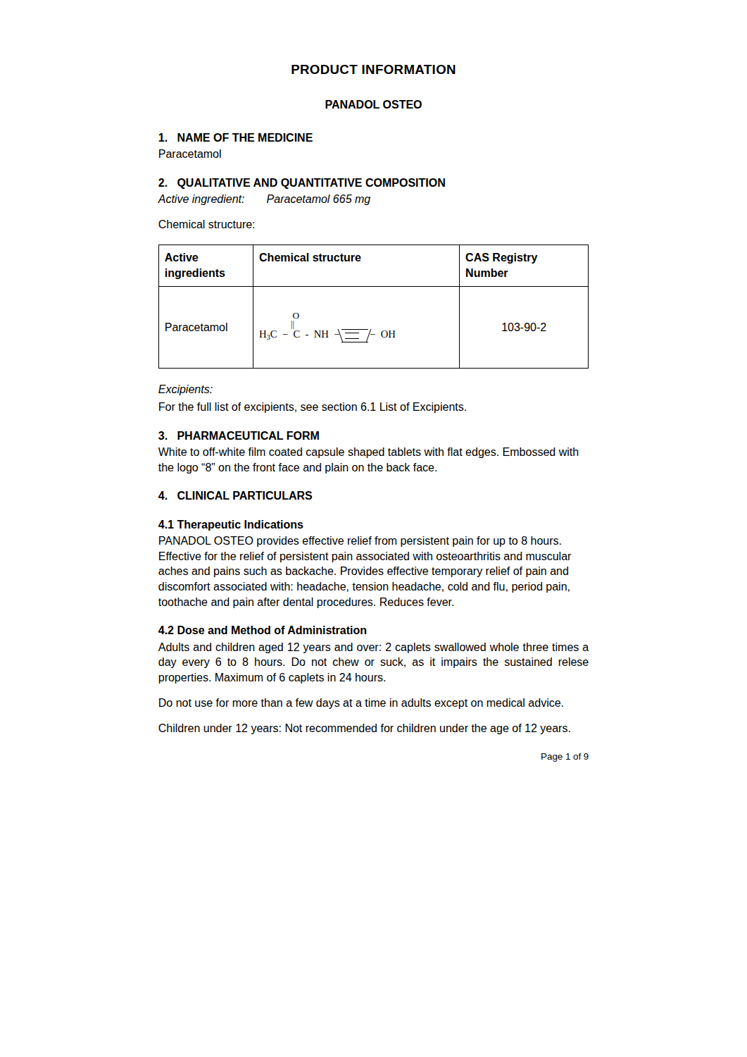PRODUCT INFORMATION
PANADOL OSTEO
1. NAME OF THE MEDICINE
Paracetamol
2. QUALITATIVE AND QUANTITATIVE COMPOSITION
Active ingredient: Paracetamol 665 mg
Chemical structure:
| Active ingredients | Chemical structure | CAS Registry Number |
| --- | --- | --- |
| Paracetamol | O // H 3 C − C - NH − − OH | 103-90-2 |
Excipients:
For the full list of excipients, see section 6.1 List of Excipients.
3. PHARMACEUTICAL FORM
White to off-white film coated capsule shaped tablets with flat edges. Embossed with the logo “8” on the front face and plain on the back face.
4. CLINICAL PARTICULARS
4.1 Therapeutic Indications
PANADOL OSTEO provides effective relief from persistent pain for up to 8 hours. Effective for the relief of persistent pain associated with osteoarthritis and muscular aches and pains such as backache. Provides effective temporary relief of pain and discomfort associated with: headache, tension headache, cold and flu, period pain, toothache and pain after dental procedures. Reduces fever.
4.2 Dose and Method of Administration
Adults and children aged 12 years and over: 2 caplets swallowed whole three times a day every 6 to 8 hours. Do not chew or suck, as it impairs the sustained relese properties. Maximum of 6 caplets in 24 hours.
Do not use for more than a few days at a time in adults except on medical advice.
Children under 12 years: Not recommended for children under the age of 12 years.
Page 1 of 9